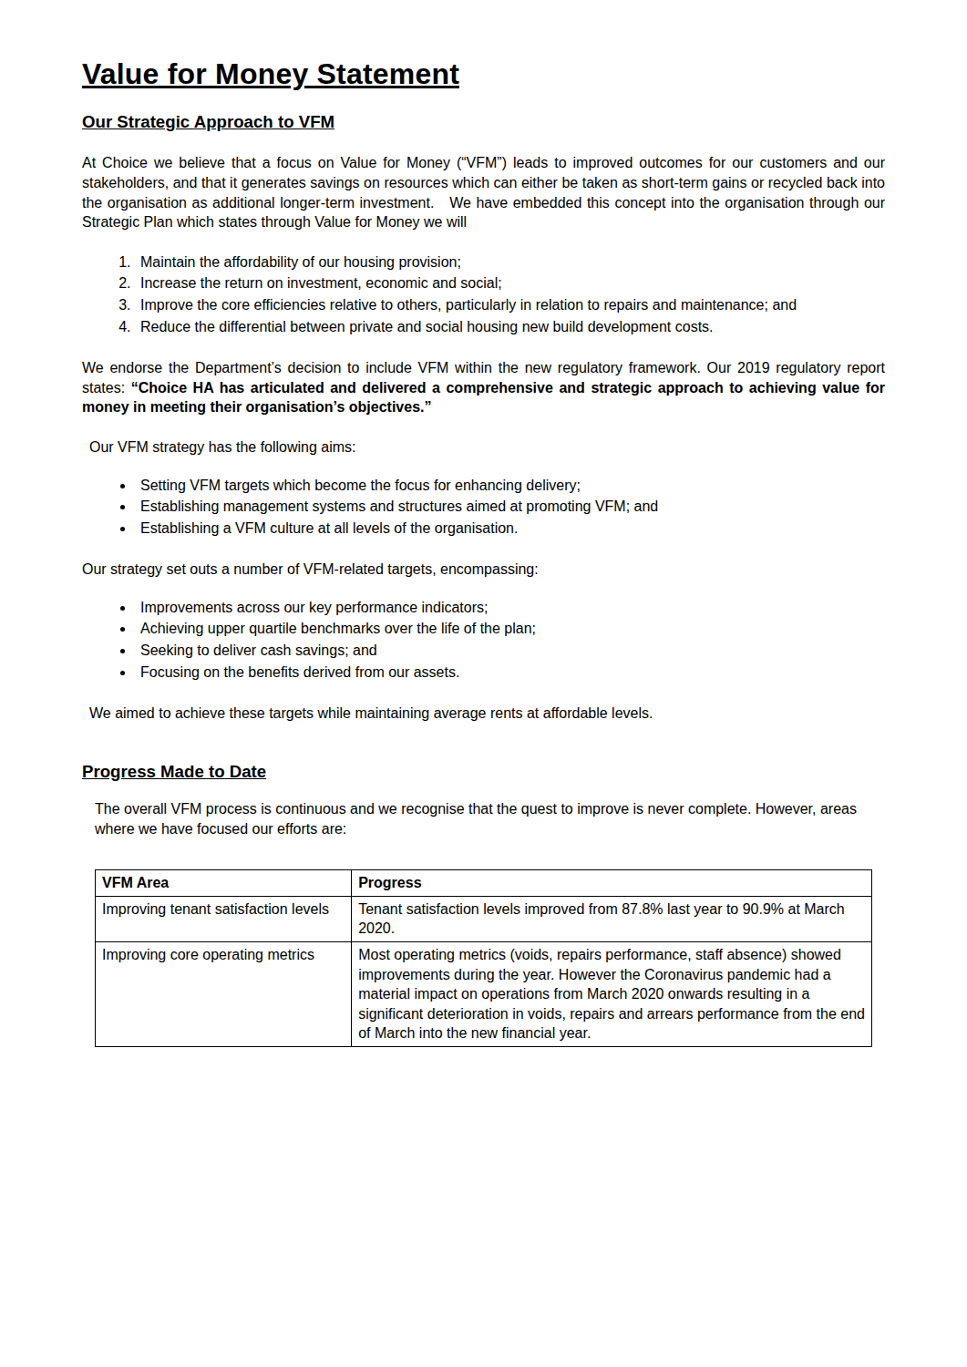Value for Money Statement
Our Strategic Approach to VFM
At Choice we believe that a focus on Value for Money (“VFM”) leads to improved outcomes for our customers and our stakeholders, and that it generates savings on resources which can either be taken as short-term gains or recycled back into the organisation as additional longer-term investment. We have embedded this concept into the organisation through our Strategic Plan which states through Value for Money we will
Maintain the affordability of our housing provision;
Increase the return on investment, economic and social;
Improve the core efficiencies relative to others, particularly in relation to repairs and maintenance; and
Reduce the differential between private and social housing new build development costs.
We endorse the Department’s decision to include VFM within the new regulatory framework. Our 2019 regulatory report states: “Choice HA has articulated and delivered a comprehensive and strategic approach to achieving value for money in meeting their organisation’s objectives.”
Our VFM strategy has the following aims:
Setting VFM targets which become the focus for enhancing delivery;
Establishing management systems and structures aimed at promoting VFM; and
Establishing a VFM culture at all levels of the organisation.
Our strategy set outs a number of VFM-related targets, encompassing:
Improvements across our key performance indicators;
Achieving upper quartile benchmarks over the life of the plan;
Seeking to deliver cash savings; and
Focusing on the benefits derived from our assets.
We aimed to achieve these targets while maintaining average rents at affordable levels.
Progress Made to Date
The overall VFM process is continuous and we recognise that the quest to improve is never complete. However, areas where we have focused our efforts are:
| VFM Area | Progress |
| Improving tenant satisfaction levels | Tenant satisfaction levels improved from 87.8% last year to 90.9% at March 2020. |
| Improving core operating metrics | Most operating metrics (voids, repairs performance, staff absence) showed improvements during the year. However the Coronavirus pandemic had a material impact on operations from March 2020 onwards resulting in a significant deterioration in voids, repairs and arrears performance from the end of March into the new financial year. |